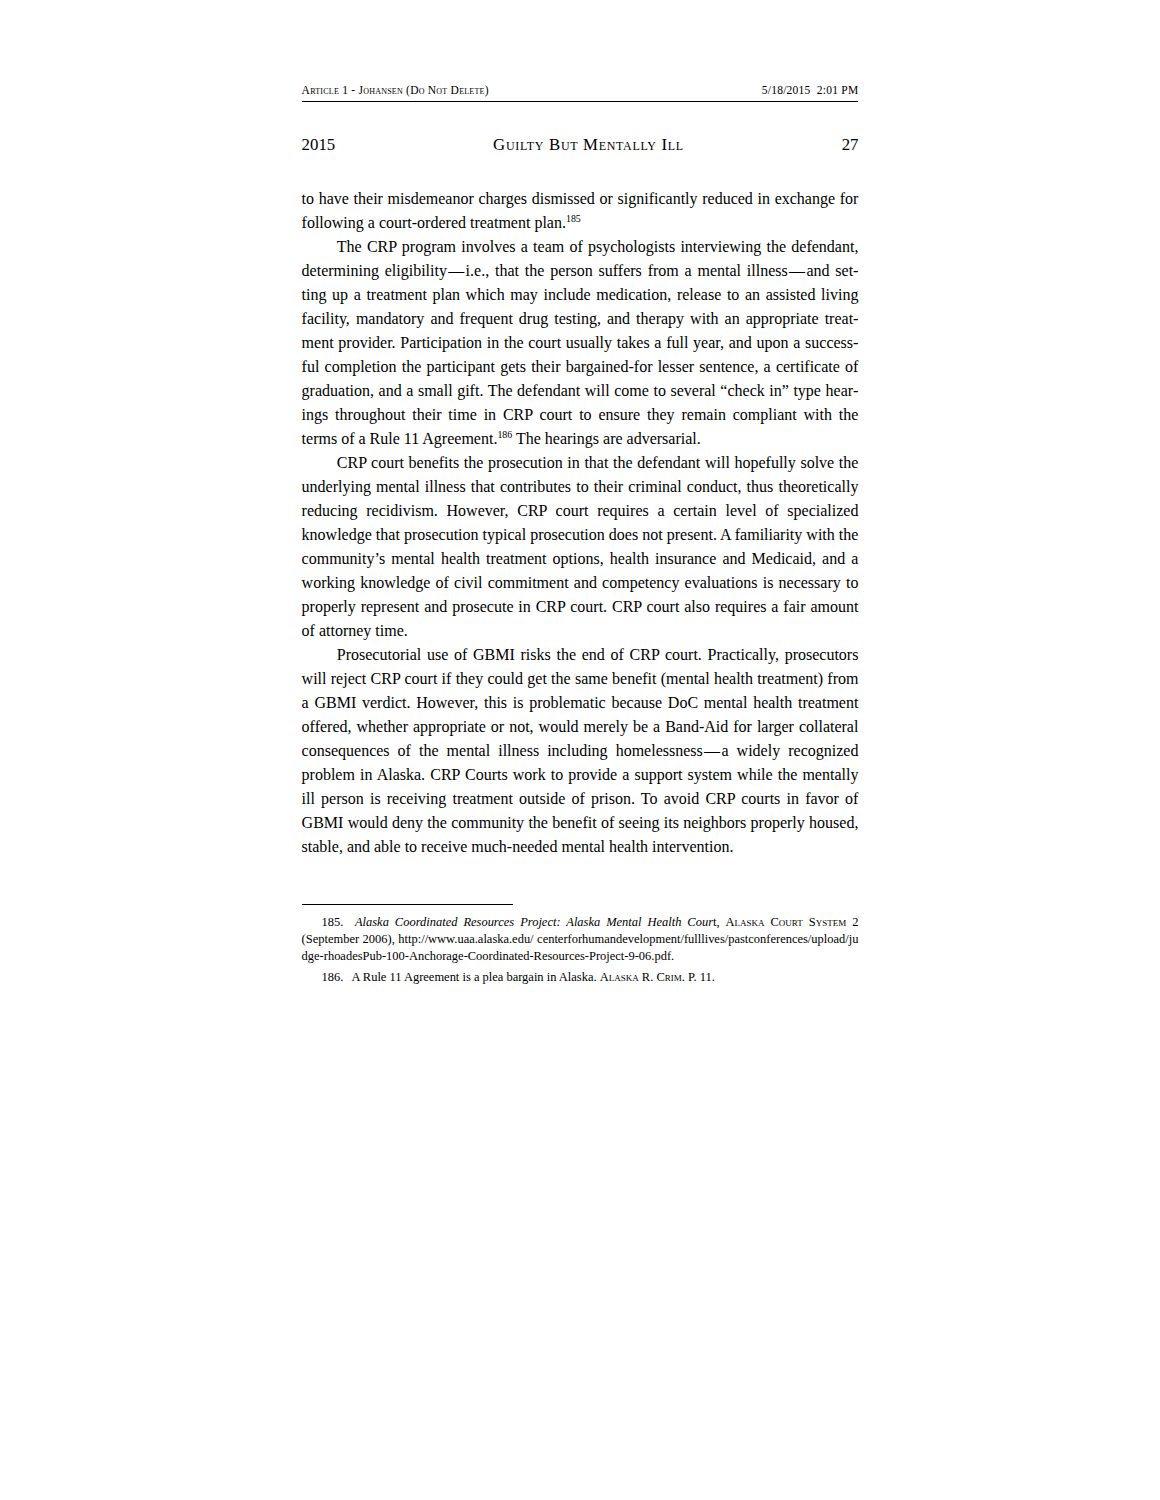Article 1 - Johansen (Do Not Delete) 5/18/2015 2:01 PM
2015 Guilty But Mentally Ill 27
to have their misdemeanor charges dismissed or significantly reduced in exchange for following a court-ordered treatment plan.185
The CRP program involves a team of psychologists interviewing the defendant, determining eligibility — i.e., that the person suffers from a mental illness — and setting up a treatment plan which may include medication, release to an assisted living facility, mandatory and frequent drug testing, and therapy with an appropriate treatment provider. Participation in the court usually takes a full year, and upon a successful completion the participant gets their bargained-for lesser sentence, a certificate of graduation, and a small gift. The defendant will come to several “check in” type hearings throughout their time in CRP court to ensure they remain compliant with the terms of a Rule 11 Agreement.186 The hearings are adversarial.
CRP court benefits the prosecution in that the defendant will hopefully solve the underlying mental illness that contributes to their criminal conduct, thus theoretically reducing recidivism. However, CRP court requires a certain level of specialized knowledge that prosecution typical prosecution does not present. A familiarity with the community’s mental health treatment options, health insurance and Medicaid, and a working knowledge of civil commitment and competency evaluations is necessary to properly represent and prosecute in CRP court. CRP court also requires a fair amount of attorney time.
Prosecutorial use of GBMI risks the end of CRP court. Practically, prosecutors will reject CRP court if they could get the same benefit (mental health treatment) from a GBMI verdict. However, this is problematic because DoC mental health treatment offered, whether appropriate or not, would merely be a Band-Aid for larger collateral consequences of the mental illness including homelessness — a widely recognized problem in Alaska. CRP Courts work to provide a support system while the mentally ill person is receiving treatment outside of prison. To avoid CRP courts in favor of GBMI would deny the community the benefit of seeing its neighbors properly housed, stable, and able to receive much-needed mental health intervention.
185. Alaska Coordinated Resources Project: Alaska Mental Health Court, Alaska Court System 2 (September 2006), http://www.uaa.alaska.edu/ centerforhumandevelopment/fulllives/pastconferences/upload/judge-rhoadesPub-100-Anchorage-Coordinated-Resources-Project-9-06.pdf.
186. A Rule 11 Agreement is a plea bargain in Alaska. Alaska R. Crim. P. 11.